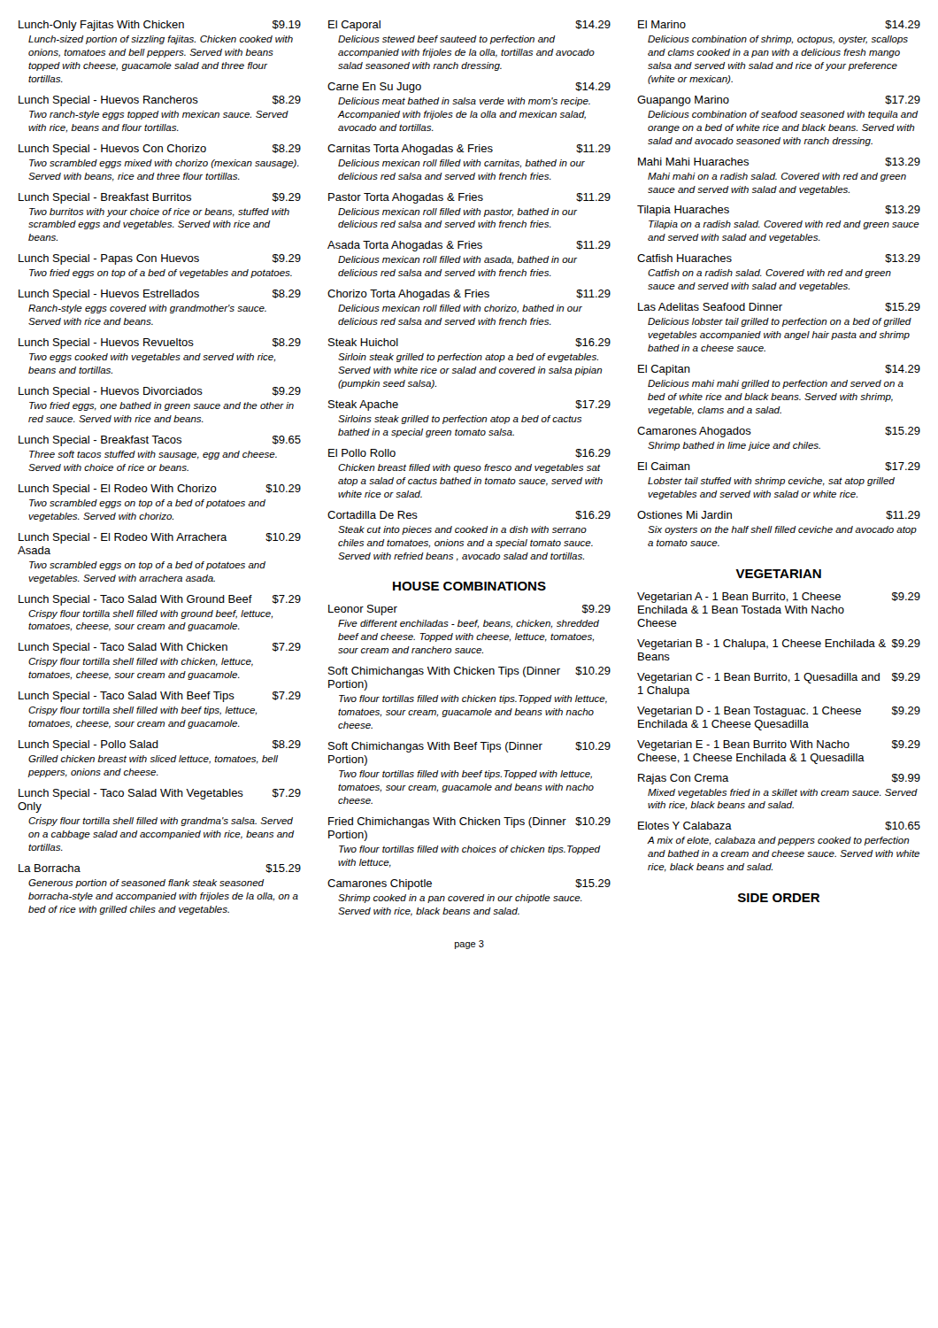Lunch-Only Fajitas With Chicken$9.19
Lunch-sized portion of sizzling fajitas. Chicken cooked with onions, tomatoes and bell peppers. Served with beans topped with cheese, guacamole salad and three flour tortillas.
Lunch Special - Huevos Rancheros$8.29
Two ranch-style eggs topped with mexican sauce. Served with rice, beans and flour tortillas.
Lunch Special - Huevos Con Chorizo$8.29
Two scrambled eggs mixed with chorizo (mexican sausage). Served with beans, rice and three flour tortillas.
Lunch Special - Breakfast Burritos$9.29
Two burritos with your choice of rice or beans, stuffed with scrambled eggs and vegetables. Served with rice and beans.
Lunch Special - Papas Con Huevos$9.29
Two fried eggs on top of a bed of vegetables and potatoes.
Lunch Special - Huevos Estrellados$8.29
Ranch-style eggs covered with grandmother's sauce. Served with rice and beans.
Lunch Special - Huevos Revueltos$8.29
Two eggs cooked with vegetables and served with rice, beans and tortillas.
Lunch Special - Huevos Divorciados$9.29
Two fried eggs, one bathed in green sauce and the other in red sauce. Served with rice and beans.
Lunch Special - Breakfast Tacos$9.65
Three soft tacos stuffed with sausage, egg and cheese. Served with choice of rice or beans.
Lunch Special - El Rodeo With Chorizo$10.29
Two scrambled eggs on top of a bed of potatoes and vegetables. Served with chorizo.
Lunch Special - El Rodeo With Arrachera Asada$10.29
Two scrambled eggs on top of a bed of potatoes and vegetables. Served with arrachera asada.
Lunch Special - Taco Salad With Ground Beef$7.29
Crispy flour tortilla shell filled with ground beef, lettuce, tomatoes, cheese, sour cream and guacamole.
Lunch Special - Taco Salad With Chicken$7.29
Crispy flour tortilla shell filled with chicken, lettuce, tomatoes, cheese, sour cream and guacamole.
Lunch Special - Taco Salad With Beef Tips$7.29
Crispy flour tortilla shell filled with beef tips, lettuce, tomatoes, cheese, sour cream and guacamole.
Lunch Special - Pollo Salad$8.29
Grilled chicken breast with sliced lettuce, tomatoes, bell peppers, onions and cheese.
Lunch Special - Taco Salad With Vegetables Only$7.29
Crispy flour tortilla shell filled with grandma's salsa. Served on a cabbage salad and accompanied with rice, beans and tortillas.
La Borracha$15.29
Generous portion of seasoned flank steak seasoned borracha-style and accompanied with frijoles de la olla, on a bed of rice with grilled chiles and vegetables.
El Caporal$14.29
Delicious stewed beef sauteed to perfection and accompanied with frijoles de la olla, tortillas and avocado salad seasoned with ranch dressing.
Carne En Su Jugo$14.29
Delicious meat bathed in salsa verde with mom's recipe. Accompanied with frijoles de la olla and mexican salad, avocado and tortillas.
Carnitas Torta Ahogadas & Fries$11.29
Delicious mexican roll filled with carnitas, bathed in our delicious red salsa and served with french fries.
Pastor Torta Ahogadas & Fries$11.29
Delicious mexican roll filled with pastor, bathed in our delicious red salsa and served with french fries.
Asada Torta Ahogadas & Fries$11.29
Delicious mexican roll filled with asada, bathed in our delicious red salsa and served with french fries.
Chorizo Torta Ahogadas & Fries$11.29
Delicious mexican roll filled with chorizo, bathed in our delicious red salsa and served with french fries.
Steak Huichol$16.29
Sirloin steak grilled to perfection atop a bed of evgetables. Served with white rice or salad and covered in salsa pipian (pumpkin seed salsa).
Steak Apache$17.29
Sirloins steak grilled to perfection atop a bed of cactus bathed in a special green tomato salsa.
El Pollo Rollo$16.29
Chicken breast filled with queso fresco and vegetables sat atop a salad of cactus bathed in tomato sauce, served with white rice or salad.
Cortadilla De Res$16.29
Steak cut into pieces and cooked in a dish with serrano chiles and tomatoes, onions and a special tomato sauce. Served with refried beans , avocado salad and tortillas.
House Combinations
Leonor Super$9.29
Five different enchiladas - beef, beans, chicken, shredded beef and cheese. Topped with cheese, lettuce, tomatoes, sour cream and ranchero sauce.
Soft Chimichangas With Chicken Tips (Dinner Portion)$10.29
Two flour tortillas filled with chicken tips.Topped with lettuce, tomatoes, sour cream, guacamole and beans with nacho cheese.
Soft Chimichangas With Beef Tips (Dinner Portion)$10.29
Two flour tortillas filled with beef tips.Topped with lettuce, tomatoes, sour cream, guacamole and beans with nacho cheese.
Fried Chimichangas With Chicken Tips (Dinner Portion)$10.29
Two flour tortillas filled with choices of chicken tips.Topped with lettuce,
Camarones Chipotle$15.29
Shrimp cooked in a pan covered in our chipotle sauce. Served with rice, black beans and salad.
El Marino$14.29
Delicious combination of shrimp, octopus, oyster, scallops and clams cooked in a pan with a delicious fresh mango salsa and served with salad and rice of your preference (white or mexican).
Guapango Marino$17.29
Delicious combination of seafood seasoned with tequila and orange on a bed of white rice and black beans. Served with salad and avocado seasoned with ranch dressing.
Mahi Mahi Huaraches$13.29
Mahi mahi on a radish salad. Covered with red and green sauce and served with salad and vegetables.
Tilapia Huaraches$13.29
Tilapia on a radish salad. Covered with red and green sauce and served with salad and vegetables.
Catfish Huaraches$13.29
Catfish on a radish salad. Covered with red and green sauce and served with salad and vegetables.
Las Adelitas Seafood Dinner$15.29
Delicious lobster tail grilled to perfection on a bed of grilled vegetables accompanied with angel hair pasta and shrimp bathed in a cheese sauce.
El Capitan$14.29
Delicious mahi mahi grilled to perfection and served on a bed of white rice and black beans. Served with shrimp, vegetable, clams and a salad.
Camarones Ahogados$15.29
Shrimp bathed in lime juice and chiles.
El Caiman$17.29
Lobster tail stuffed with shrimp ceviche, sat atop grilled vegetables and served with salad or white rice.
Ostiones Mi Jardin$11.29
Six oysters on the half shell filled ceviche and avocado atop a tomato sauce.
Vegetarian
Vegetarian A - 1 Bean Burrito, 1 Cheese Enchilada & 1 Bean Tostada With Nacho Cheese$9.29
Vegetarian B - 1 Chalupa, 1 Cheese Enchilada & Beans$9.29
Vegetarian C - 1 Bean Burrito, 1 Quesadilla and 1 Chalupa$9.29
Vegetarian D - 1 Bean Tostaguac. 1 Cheese Enchilada & 1 Cheese Quesadilla$9.29
Vegetarian E - 1 Bean Burrito With Nacho Cheese, 1 Cheese Enchilada & 1 Quesadilla$9.29
Rajas Con Crema$9.99
Mixed vegetables fried in a skillet with cream sauce. Served with rice, black beans and salad.
Elotes Y Calabaza$10.65
A mix of elote, calabaza and peppers cooked to perfection and bathed in a cream and cheese sauce. Served with white rice, black beans and salad.
Side Order
page 3